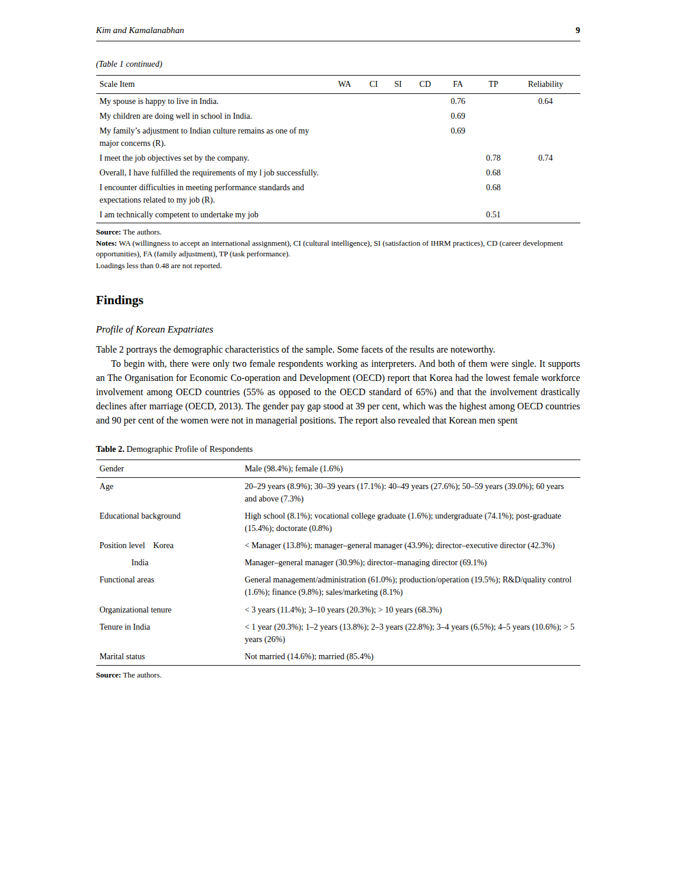Kim and Kamalanabhan 9
(Table 1 continued)
| Scale Item | WA | CI | SI | CD | FA | TP | Reliability |
| --- | --- | --- | --- | --- | --- | --- | --- |
| My spouse is happy to live in India. | | | | | 0.76 | | 0.64 |
| My children are doing well in school in India. | | | | | 0.69 | | |
| My family’s adjustment to Indian culture remains as one of my major concerns (R). | | | | | 0.69 | | |
| I meet the job objectives set by the company. | | | | | | 0.78 | 0.74 |
| Overall, I have fulfilled the requirements of my l job successfully. | | | | | | 0.68 | |
| I encounter difficulties in meeting performance standards and expectations related to my job (R). | | | | | | 0.68 | |
| I am technically competent to undertake my job | | | | | | 0.51 | |
Source: The authors.
Notes: WA (willingness to accept an international assignment), CI (cultural intelligence), SI (satisfaction of IHRM practices), CD (career development opportunities), FA (family adjustment), TP (task performance).
Loadings less than 0.48 are not reported.
Findings
Profile of Korean Expatriates
Table 2 portrays the demographic characteristics of the sample. Some facets of the results are noteworthy.
To begin with, there were only two female respondents working as interpreters. And both of them were single. It supports an The Organisation for Economic Co-operation and Development (OECD) report that Korea had the lowest female workforce involvement among OECD countries (55% as opposed to the OECD standard of 65%) and that the involvement drastically declines after marriage (OECD, 2013). The gender pay gap stood at 39 per cent, which was the highest among OECD countries and 90 per cent of the women were not in managerial positions. The report also revealed that Korean men spent
Table 2. Demographic Profile of Respondents
| Gender | Male (98.4%); female (1.6%) |
| Age | 20–29 years (8.9%); 30–39 years (17.1%): 40–49 years (27.6%); 50–59 years (39.0%); 60 years and above (7.3%) |
| Educational background | High school (8.1%); vocational college graduate (1.6%); undergraduate (74.1%); post-graduate (15.4%); doctorate (0.8%) |
| Position level Korea | < Manager (13.8%); manager–general manager (43.9%); director–executive director (42.3%) |
| India | Manager–general manager (30.9%); director–managing director (69.1%) |
| Functional areas | General management/administration (61.0%); production/operation (19.5%); R&D/quality control (1.6%); finance (9.8%); sales/marketing (8.1%) |
| Organizational tenure | < 3 years (11.4%); 3–10 years (20.3%); > 10 years (68.3%) |
| Tenure in India | < 1 year (20.3%); 1–2 years (13.8%); 2–3 years (22.8%); 3–4 years (6.5%); 4–5 years (10.6%); > 5 years (26%) |
| Marital status | Not married (14.6%); married (85.4%) |
Source: The authors.